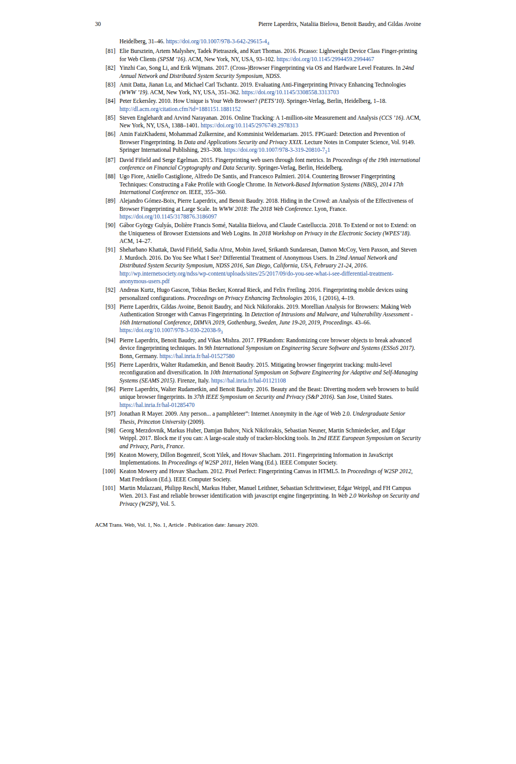30 Pierre Laperdrix, Nataliia Bielova, Benoit Baudry, and Gildas Avoine
Heidelberg, 31–46. https://doi.org/10.1007/978-3-642-29615-44
[81] Elie Bursztein, Artem Malyshev, Tadek Pietraszek, and Kurt Thomas. 2016. Picasso: Lightweight Device Class Finger-printing for Web Clients (SPSM ’16). ACM, New York, NY, USA, 93–102. https://doi.org/10.1145/2994459.2994467
[82] Yinzhi Cao, Song Li, and Erik Wijmans. 2017. (Cross-)Browser Fingerprinting via OS and Hardware Level Features. In 24nd Annual Network and Distributed System Security Symposium, NDSS.
[83] Amit Datta, Jianan Lu, and Michael Carl Tschantz. 2019. Evaluating Anti-Fingerprinting Privacy Enhancing Technologies (WWW ’19). ACM, New York, NY, USA, 351–362. https://doi.org/10.1145/3308558.3313703
[84] Peter Eckersley. 2010. How Unique is Your Web Browser? (PETS’10). Springer-Verlag, Berlin, Heidelberg, 1–18. http://dl.acm.org/citation.cfm?id=1881151.1881152
[85] Steven Englehardt and Arvind Narayanan. 2016. Online Tracking: A 1-million-site Measurement and Analysis (CCS ’16). ACM, New York, NY, USA, 1388–1401. https://doi.org/10.1145/2976749.2978313
[86] Amin FaizKhademi, Mohammad Zulkernine, and Komminist Weldemariam. 2015. FPGuard: Detection and Prevention of Browser Fingerprinting. In Data and Applications Security and Privacy XXIX. Lecture Notes in Computer Science, Vol. 9149. Springer International Publishing, 293–308. https://doi.org/10.1007/978-3-319-20810-721
[87] David Fifield and Serge Egelman. 2015. Fingerprinting web users through font metrics. In Proceedings of the 19th international conference on Financial Cryptography and Data Security. Springer-Verlag, Berlin, Heidelberg.
[88] Ugo Fiore, Aniello Castiglione, Alfredo De Santis, and Francesco Palmieri. 2014. Countering Browser Fingerprinting Techniques: Constructing a Fake Profile with Google Chrome. In Network-Based Information Systems (NBiS), 2014 17th International Conference on. IEEE, 355–360.
[89] Alejandro Gómez-Boix, Pierre Laperdrix, and Benoit Baudry. 2018. Hiding in the Crowd: an Analysis of the Effectiveness of Browser Fingerprinting at Large Scale. In WWW 2018: The 2018 Web Conference. Lyon, France. https://doi.org/10.1145/3178876.3186097
[90] Gábor György Gulyás, Dolière Francis Somé, Nataliia Bielova, and Claude Castelluccia. 2018. To Extend or not to Extend: on the Uniqueness of Browser Extensions and Web Logins. In 2018 Workshop on Privacy in the Electronic Society (WPES’18). ACM, 14–27.
[91] Sheharbano Khattak, David Fifield, Sadia Afroz, Mobin Javed, Srikanth Sundaresan, Damon McCoy, Vern Paxson, and Steven J. Murdoch. 2016. Do You See What I See? Differential Treatment of Anonymous Users. In 23nd Annual Network and Distributed System Security Symposium, NDSS 2016, San Diego, California, USA, February 21-24, 2016. http://wp.internetsociety.org/ndss/wp-content/uploads/sites/25/2017/09/do-you-see-what-i-see-differential-treatment-anonymous-users.pdf
[92] Andreas Kurtz, Hugo Gascon, Tobias Becker, Konrad Rieck, and Felix Freiling. 2016. Fingerprinting mobile devices using personalized configurations. Proceedings on Privacy Enhancing Technologies 2016, 1 (2016), 4–19.
[93] Pierre Laperdrix, Gildas Avoine, Benoit Baudry, and Nick Nikiforakis. 2019. Morellian Analysis for Browsers: Making Web Authentication Stronger with Canvas Fingerprinting. In Detection of Intrusions and Malware, and Vulnerability Assessment - 16th International Conference, DIMVA 2019, Gothenburg, Sweden, June 19-20, 2019, Proceedings. 43–66. https://doi.org/10.1007/978-3-030-22038-93
[94] Pierre Laperdrix, Benoit Baudry, and Vikas Mishra. 2017. FPRandom: Randomizing core browser objects to break advanced device fingerprinting techniques. In 9th International Symposium on Engineering Secure Software and Systems (ESSoS 2017). Bonn, Germany. https://hal.inria.fr/hal-01527580
[95] Pierre Laperdrix, Walter Rudametkin, and Benoit Baudry. 2015. Mitigating browser fingerprint tracking: multi-level reconfiguration and diversification. In 10th International Symposium on Software Engineering for Adaptive and Self-Managing Systems (SEAMS 2015). Firenze, Italy. https://hal.inria.fr/hal-01121108
[96] Pierre Laperdrix, Walter Rudametkin, and Benoit Baudry. 2016. Beauty and the Beast: Diverting modern web browsers to build unique browser fingerprints. In 37th IEEE Symposium on Security and Privacy (S&P 2016). San Jose, United States. https://hal.inria.fr/hal-01285470
[97] Jonathan R Mayer. 2009. Any person... a pamphleteer”: Internet Anonymity in the Age of Web 2.0. Undergraduate Senior Thesis, Princeton University (2009).
[98] Georg Merzdovnik, Markus Huber, Damjan Buhov, Nick Nikiforakis, Sebastian Neuner, Martin Schmiedecker, and Edgar Weippl. 2017. Block me if you can: A large-scale study of tracker-blocking tools. In 2nd IEEE European Symposium on Security and Privacy, Paris, France.
[99] Keaton Mowery, Dillon Bogenreif, Scott Yilek, and Hovav Shacham. 2011. Fingerprinting Information in JavaScript Implementations. In Proceedings of W2SP 2011, Helen Wang (Ed.). IEEE Computer Society.
[100] Keaton Mowery and Hovav Shacham. 2012. Pixel Perfect: Fingerprinting Canvas in HTML5. In Proceedings of W2SP 2012, Matt Fredrikson (Ed.). IEEE Computer Society.
[101] Martin Mulazzani, Philipp Reschl, Markus Huber, Manuel Leithner, Sebastian Schrittwieser, Edgar Weippl, and FH Campus Wien. 2013. Fast and reliable browser identification with javascript engine fingerprinting. In Web 2.0 Workshop on Security and Privacy (W2SP), Vol. 5.
ACM Trans. Web, Vol. 1, No. 1, Article . Publication date: January 2020.